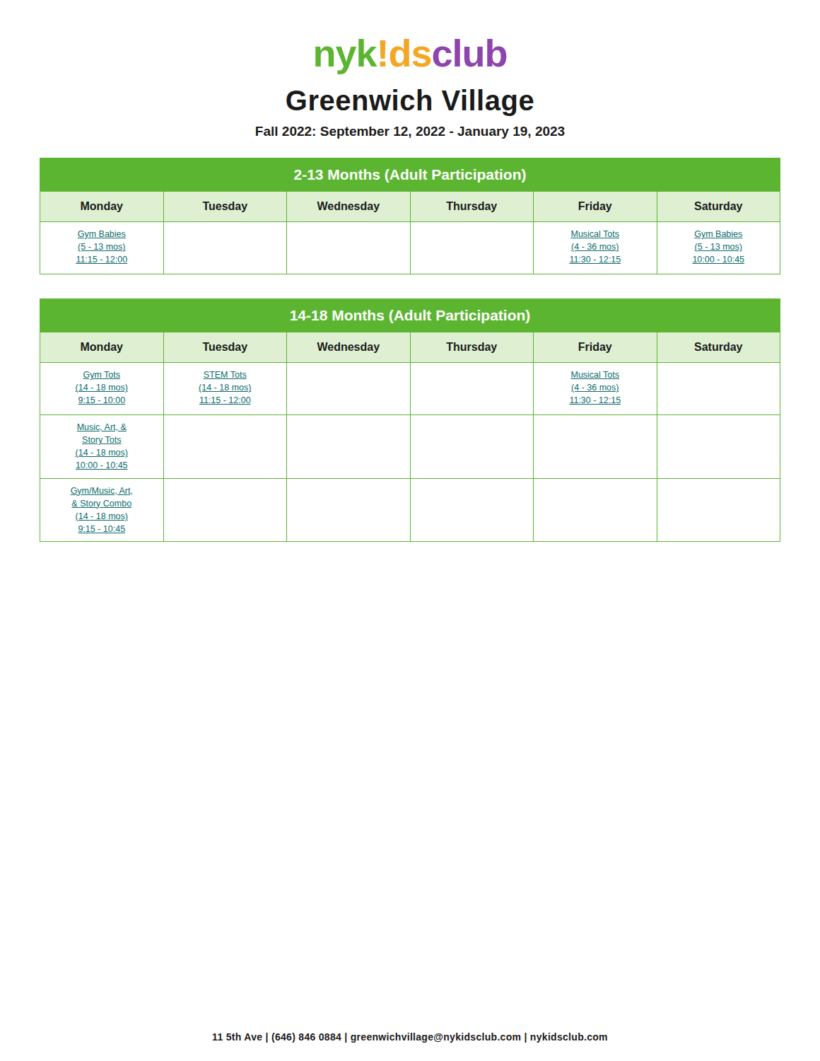nyk!ds club
Greenwich Village
Fall 2022: September 12, 2022 - January 19, 2023
2-13 Months (Adult Participation)
| Monday | Tuesday | Wednesday | Thursday | Friday | Saturday |
| --- | --- | --- | --- | --- | --- |
| Gym Babies (5 - 13 mos) 11:15 - 12:00 | | | | Musical Tots (4 - 36 mos) 11:30 - 12:15 | Gym Babies (5 - 13 mos) 10:00 - 10:45 |
14-18 Months (Adult Participation)
| Monday | Tuesday | Wednesday | Thursday | Friday | Saturday |
| --- | --- | --- | --- | --- | --- |
| Gym Tots (14 - 18 mos) 9:15 - 10:00 | STEM Tots (14 - 18 mos) 11:15 - 12:00 | | | Musical Tots (4 - 36 mos) 11:30 - 12:15 | |
| Music, Art, & Story Tots (14 - 18 mos) 10:00 - 10:45 | | | | | |
| Gym/Music, Art, & Story Combo (14 - 18 mos) 9:15 - 10:45 | | | | | |
11 5th Ave | (646) 846 0884 | greenwichvillage@nykidsclub.com | nykidsclub.com